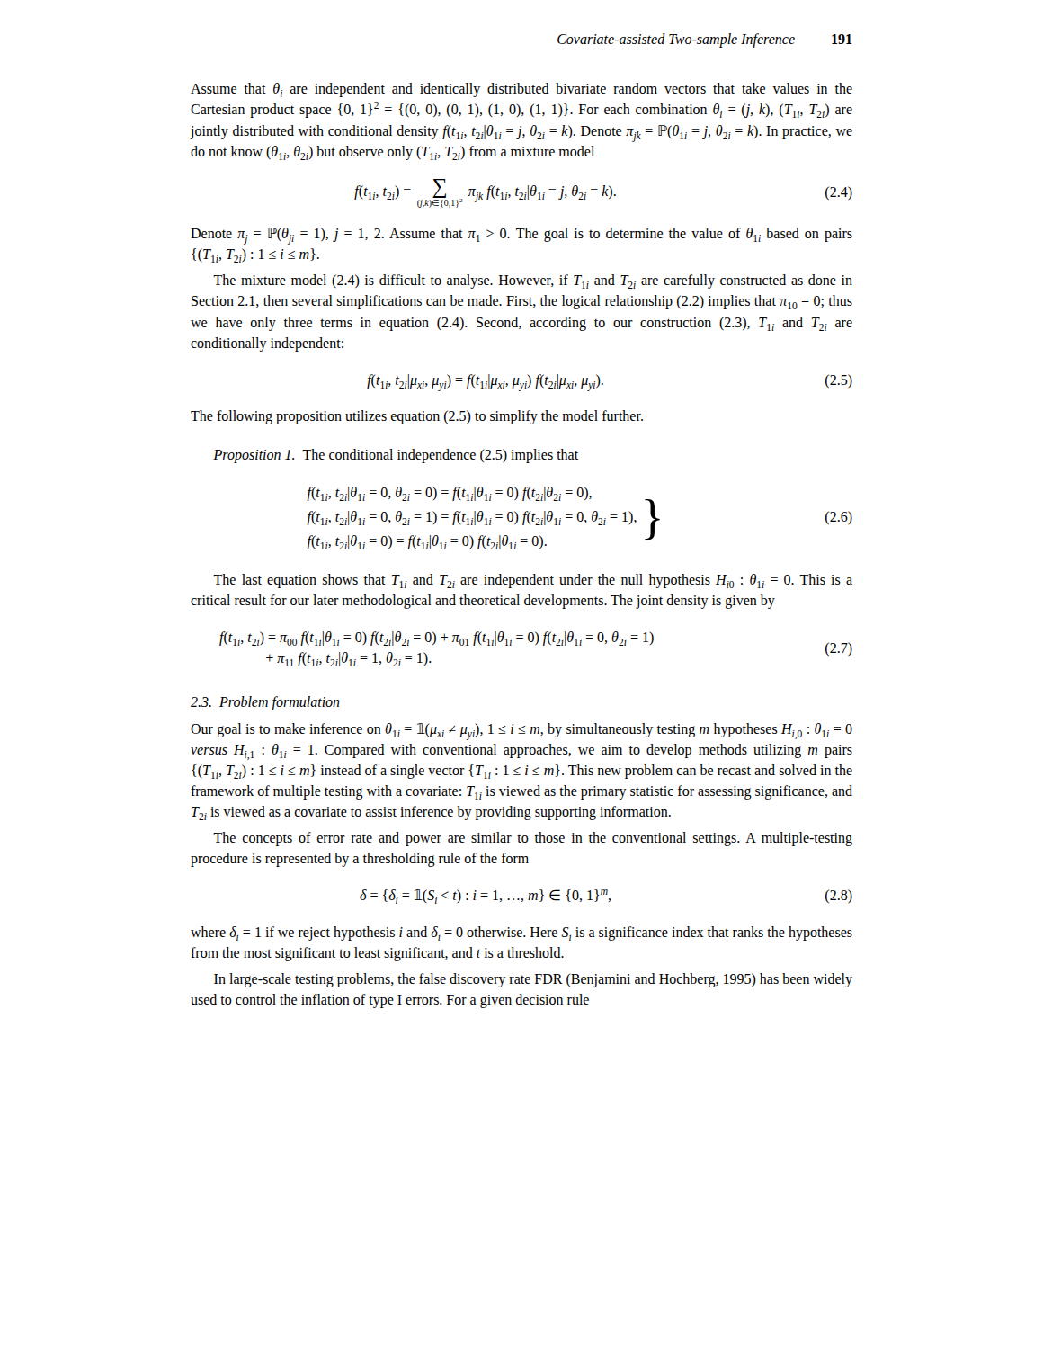Covariate-assisted Two-sample Inference 191
Assume that θi are independent and identically distributed bivariate random vectors that take values in the Cartesian product space {0, 1}2 = {(0, 0), (0, 1), (1, 0), (1, 1)}. For each combination θi = (j, k), (T1i, T2i) are jointly distributed with conditional density f(t1i, t2i|θ1i = j, θ2i = k). Denote πjk = ℙ(θ1i = j, θ2i = k). In practice, we do not know (θ1i, θ2i) but observe only (T1i, T2i) from a mixture model
f(t1i, t2i) = ∑(j,k)∈{0,1}2 πjk f(t1i, t2i|θ1i = j, θ2i = k).
(2.4)
Denote πj = ℙ(θji = 1), j = 1, 2. Assume that π1 > 0. The goal is to determine the value of θ1i based on pairs {(T1i, T2i) : 1 ≤ i ≤ m}.
The mixture model (2.4) is difficult to analyse. However, if T1i and T2i are carefully constructed as done in Section 2.1, then several simplifications can be made. First, the logical relationship (2.2) implies that π10 = 0; thus we have only three terms in equation (2.4). Second, according to our construction (2.3), T1i and T2i are conditionally independent:
f(t1i, t2i|μxi, μyi) = f(t1i|μxi, μyi) f(t2i|μxi, μyi).
(2.5)
The following proposition utilizes equation (2.5) to simplify the model further.
Proposition 1. The conditional independence (2.5) implies that
f(t1i, t2i|θ1i = 0, θ2i = 0) = f(t1i|θ1i = 0) f(t2i|θ2i = 0),
f(t1i, t2i|θ1i = 0, θ2i = 1) = f(t1i|θ1i = 0) f(t2i|θ1i = 0, θ2i = 1),
f(t1i, t2i|θ1i = 0) = f(t1i|θ1i = 0) f(t2i|θ1i = 0).
}
(2.6)
The last equation shows that T1i and T2i are independent under the null hypothesis Hi0 : θ1i = 0. This is a critical result for our later methodological and theoretical developments. The joint density is given by
f(t1i, t2i) = π00 f(t1i|θ1i = 0) f(t2i|θ2i = 0) + π01 f(t1i|θ1i = 0) f(t2i|θ1i = 0, θ2i = 1)
+ π11 f(t1i, t2i|θ1i = 1, θ2i = 1).
(2.7)
2.3. Problem formulation
Our goal is to make inference on θ1i = 𝟙(μxi ≠ μyi), 1 ≤ i ≤ m, by simultaneously testing m hypotheses Hi,0 : θ1i = 0 versus Hi,1 : θ1i = 1. Compared with conventional approaches, we aim to develop methods utilizing m pairs {(T1i, T2i) : 1 ≤ i ≤ m} instead of a single vector {T1i : 1 ≤ i ≤ m}. This new problem can be recast and solved in the framework of multiple testing with a covariate: T1i is viewed as the primary statistic for assessing significance, and T2i is viewed as a covariate to assist inference by providing supporting information.
The concepts of error rate and power are similar to those in the conventional settings. A multiple-testing procedure is represented by a thresholding rule of the form
δ = {δi = 𝟙(Si < t) : i = 1, …, m} ∈ {0, 1}m,
(2.8)
where δi = 1 if we reject hypothesis i and δi = 0 otherwise. Here Si is a significance index that ranks the hypotheses from the most significant to least significant, and t is a threshold.
In large-scale testing problems, the false discovery rate FDR (Benjamini and Hochberg, 1995) has been widely used to control the inflation of type I errors. For a given decision rule